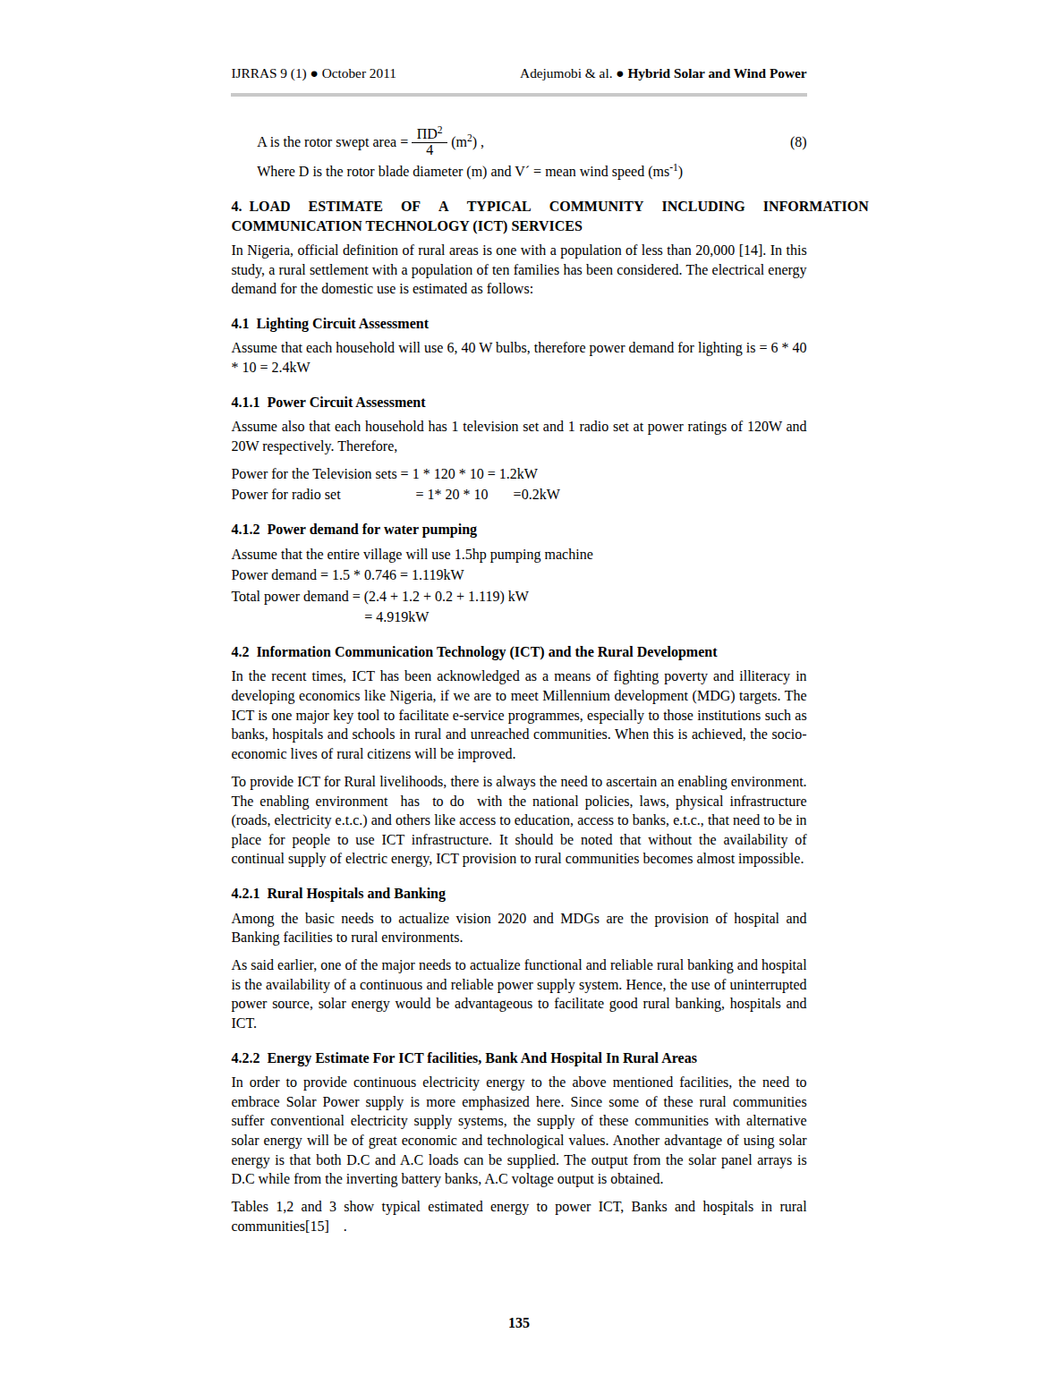IJRRAS 9 (1) ● October 2011
Adejumobi & al. ● Hybrid Solar and Wind Power
A is the rotor swept area = ΠD2 4 (m2) , (8)
Where D is the rotor blade diameter (m) and V´ = mean wind speed (ms-1)
4. LOAD ESTIMATE OF A TYPICAL COMMUNITY INCLUDING INFORMATION COMMUNICATION TECHNOLOGY (ICT) SERVICES
In Nigeria, official definition of rural areas is one with a population of less than 20,000 [14]. In this study, a rural settlement with a population of ten families has been considered. The electrical energy demand for the domestic use is estimated as follows:
4.1 Lighting Circuit Assessment
Assume that each household will use 6, 40 W bulbs, therefore power demand for lighting is = 6 * 40 * 10 = 2.4kW
4.1.1 Power Circuit Assessment
Assume also that each household has 1 television set and 1 radio set at power ratings of 120W and 20W respectively. Therefore,
Power for the Television sets = 1 * 120 * 10 = 1.2kW
Power for radio set = 1* 20 * 10 =0.2kW
4.1.2 Power demand for water pumping
Assume that the entire village will use 1.5hp pumping machine
Power demand = 1.5 * 0.746 = 1.119kW
Total power demand = (2.4 + 1.2 + 0.2 + 1.119) kW
= 4.919kW
4.2 Information Communication Technology (ICT) and the Rural Development
In the recent times, ICT has been acknowledged as a means of fighting poverty and illiteracy in developing economics like Nigeria, if we are to meet Millennium development (MDG) targets. The ICT is one major key tool to facilitate e-service programmes, especially to those institutions such as banks, hospitals and schools in rural and unreached communities. When this is achieved, the socio-economic lives of rural citizens will be improved.
To provide ICT for Rural livelihoods, there is always the need to ascertain an enabling environment. The enabling environment has to do with the national policies, laws, physical infrastructure (roads, electricity e.t.c.) and others like access to education, access to banks, e.t.c., that need to be in place for people to use ICT infrastructure. It should be noted that without the availability of continual supply of electric energy, ICT provision to rural communities becomes almost impossible.
4.2.1 Rural Hospitals and Banking
Among the basic needs to actualize vision 2020 and MDGs are the provision of hospital and Banking facilities to rural environments.
As said earlier, one of the major needs to actualize functional and reliable rural banking and hospital is the availability of a continuous and reliable power supply system. Hence, the use of uninterrupted power source, solar energy would be advantageous to facilitate good rural banking, hospitals and ICT.
4.2.2 Energy Estimate For ICT facilities, Bank And Hospital In Rural Areas
In order to provide continuous electricity energy to the above mentioned facilities, the need to embrace Solar Power supply is more emphasized here. Since some of these rural communities suffer conventional electricity supply systems, the supply of these communities with alternative solar energy will be of great economic and technological values. Another advantage of using solar energy is that both D.C and A.C loads can be supplied. The output from the solar panel arrays is D.C while from the inverting battery banks, A.C voltage output is obtained.
Tables 1,2 and 3 show typical estimated energy to power ICT, Banks and hospitals in rural communities[15] .
135